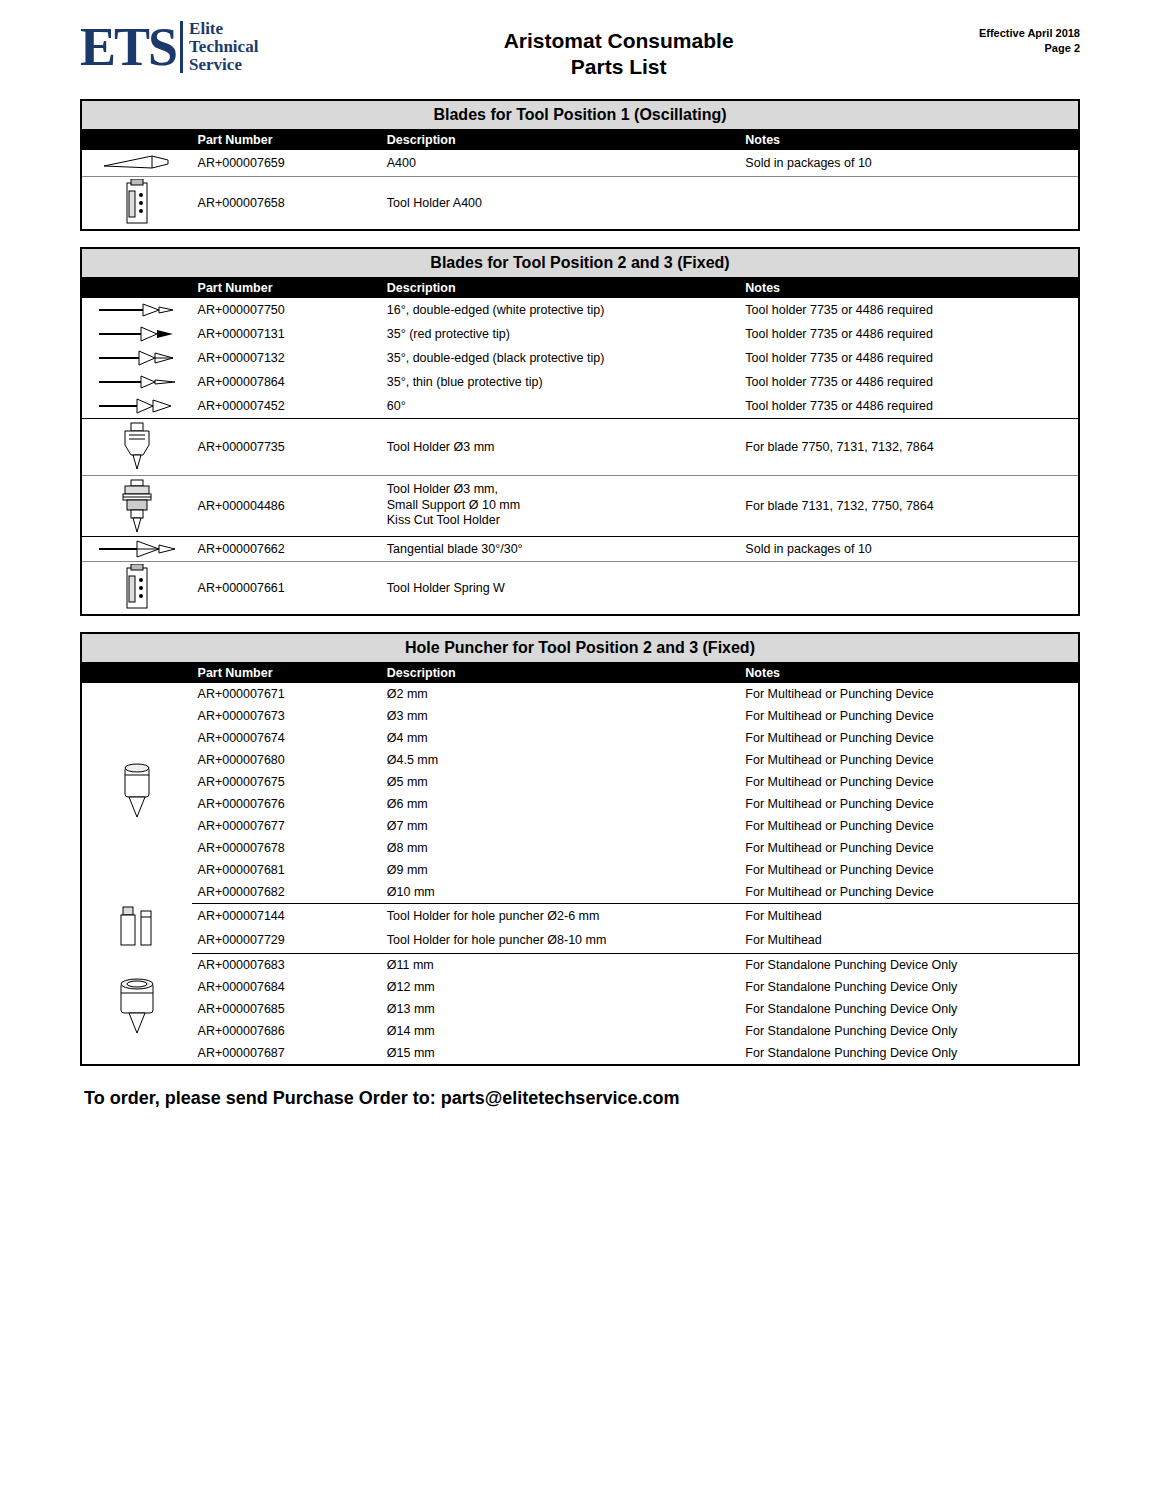ETS Elite
Technical
Service
Aristomat Consumable
Parts List
Effective April 2018
Page 2
Blades for Tool Position 1 (Oscillating)
| | Part Number | Description | Notes |
| --- | --- | --- | --- |
| | AR+000007659 | A400 | Sold in packages of 10 |
| | AR+000007658 | Tool Holder A400 | |
Blades for Tool Position 2 and 3 (Fixed)
| | Part Number | Description | Notes |
| --- | --- | --- | --- |
| | AR+000007750 | 16°, double-edged (white protective tip) | Tool holder 7735 or 4486 required |
| | AR+000007131 | 35° (red protective tip) | Tool holder 7735 or 4486 required |
| | AR+000007132 | 35°, double-edged (black protective tip) | Tool holder 7735 or 4486 required |
| | AR+000007864 | 35°, thin (blue protective tip) | Tool holder 7735 or 4486 required |
| | AR+000007452 | 60° | Tool holder 7735 or 4486 required |
| | AR+000007735 | Tool Holder Ø3 mm | For blade 7750, 7131, 7132, 7864 |
| | AR+000004486 | Tool Holder Ø3 mm, Small Support Ø 10 mm Kiss Cut Tool Holder | For blade 7131, 7132, 7750, 7864 |
| | AR+000007662 | Tangential blade 30°/30° | Sold in packages of 10 |
| | AR+000007661 | Tool Holder Spring W | |
Hole Puncher for Tool Position 2 and 3 (Fixed)
| | Part Number | Description | Notes |
| --- | --- | --- | --- |
| | AR+000007671 | Ø2 mm | For Multihead or Punching Device |
| AR+000007673 | Ø3 mm | For Multihead or Punching Device |
| AR+000007674 | Ø4 mm | For Multihead or Punching Device |
| AR+000007680 | Ø4.5 mm | For Multihead or Punching Device |
| AR+000007675 | Ø5 mm | For Multihead or Punching Device |
| AR+000007676 | Ø6 mm | For Multihead or Punching Device |
| AR+000007677 | Ø7 mm | For Multihead or Punching Device |
| AR+000007678 | Ø8 mm | For Multihead or Punching Device |
| AR+000007681 | Ø9 mm | For Multihead or Punching Device |
| AR+000007682 | Ø10 mm | For Multihead or Punching Device |
| | AR+000007144 | Tool Holder for hole puncher Ø2-6 mm | For Multihead |
| AR+000007729 | Tool Holder for hole puncher Ø8-10 mm | For Multihead |
| | AR+000007683 | Ø11 mm | For Standalone Punching Device Only |
| AR+000007684 | Ø12 mm | For Standalone Punching Device Only |
| AR+000007685 | Ø13 mm | For Standalone Punching Device Only |
| AR+000007686 | Ø14 mm | For Standalone Punching Device Only |
| AR+000007687 | Ø15 mm | For Standalone Punching Device Only |
To order, please send Purchase Order to: parts@elitetechservice.com